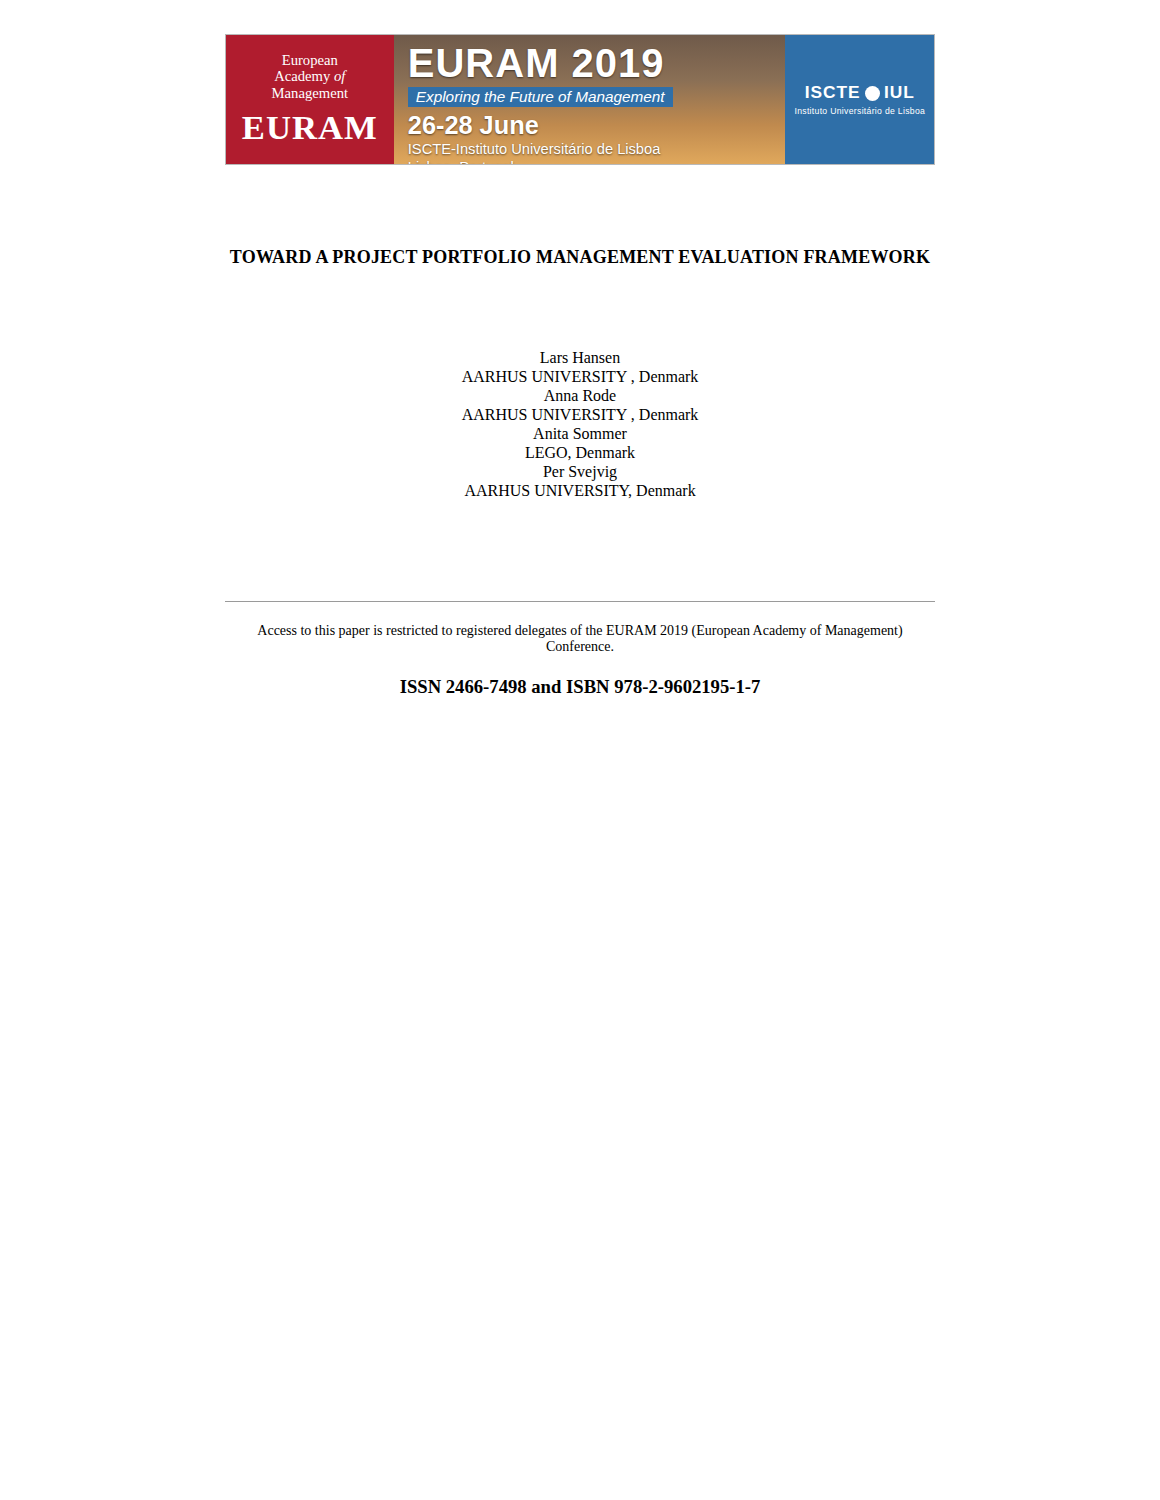European
Academy of
Management
EURAM
EURAM 2019
Exploring the Future of Management
26-28 June
ISCTE-Instituto Universitário de Lisboa
Lisboa, Portugal
ISCTE IUL
Instituto Universitário de Lisboa
TOWARD A PROJECT PORTFOLIO MANAGEMENT EVALUATION FRAMEWORK
Lars Hansen
AARHUS UNIVERSITY , Denmark
Anna Rode
AARHUS UNIVERSITY , Denmark
Anita Sommer
LEGO, Denmark
Per Svejvig
AARHUS UNIVERSITY, Denmark
Access to this paper is restricted to registered delegates of the EURAM 2019 (European Academy of Management) Conference.
ISSN 2466-7498 and ISBN 978-2-9602195-1-7